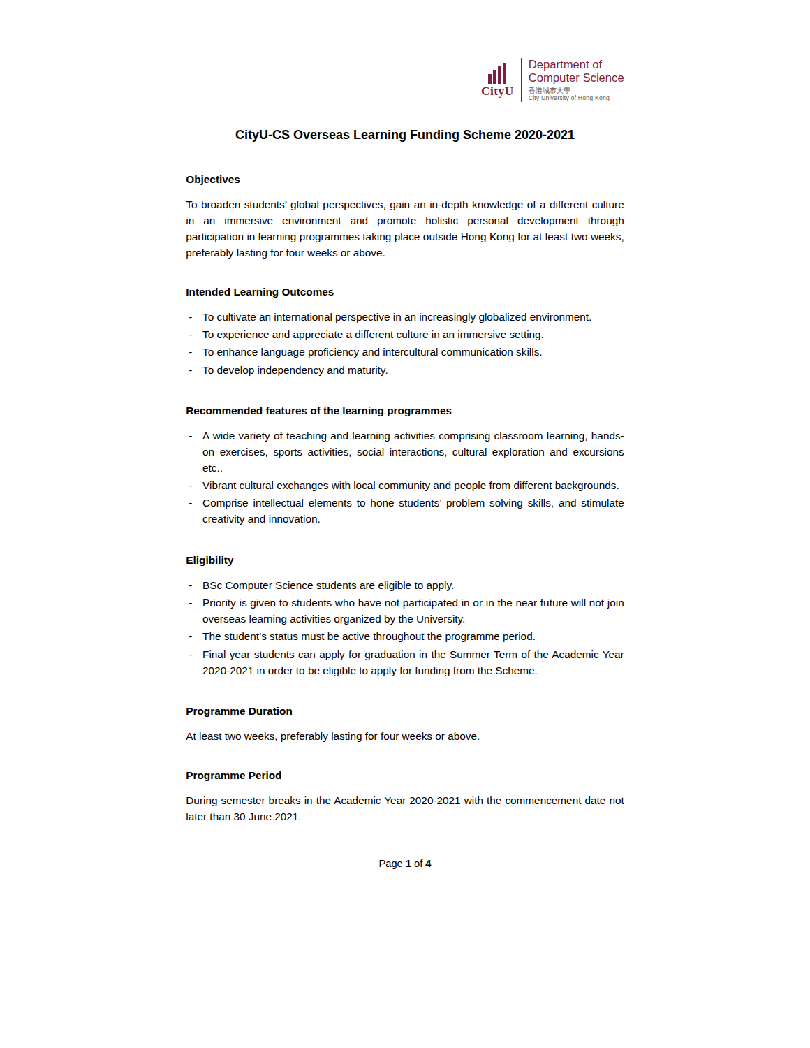CityU
Department of
Computer Science
香港城市大學
City University of Hong Kong
CityU-CS Overseas Learning Funding Scheme 2020-2021
Objectives
To broaden students’ global perspectives, gain an in-depth knowledge of a different culture in an immersive environment and promote holistic personal development through participation in learning programmes taking place outside Hong Kong for at least two weeks, preferably lasting for four weeks or above.
Intended Learning Outcomes
To cultivate an international perspective in an increasingly globalized environment.
To experience and appreciate a different culture in an immersive setting.
To enhance language proficiency and intercultural communication skills.
To develop independency and maturity.
Recommended features of the learning programmes
A wide variety of teaching and learning activities comprising classroom learning, hands-on exercises, sports activities, social interactions, cultural exploration and excursions etc..
Vibrant cultural exchanges with local community and people from different backgrounds.
Comprise intellectual elements to hone students’ problem solving skills, and stimulate creativity and innovation.
Eligibility
BSc Computer Science students are eligible to apply.
Priority is given to students who have not participated in or in the near future will not join overseas learning activities organized by the University.
The student’s status must be active throughout the programme period.
Final year students can apply for graduation in the Summer Term of the Academic Year 2020-2021 in order to be eligible to apply for funding from the Scheme.
Programme Duration
At least two weeks, preferably lasting for four weeks or above.
Programme Period
During semester breaks in the Academic Year 2020-2021 with the commencement date not later than 30 June 2021.
Page 1 of 4